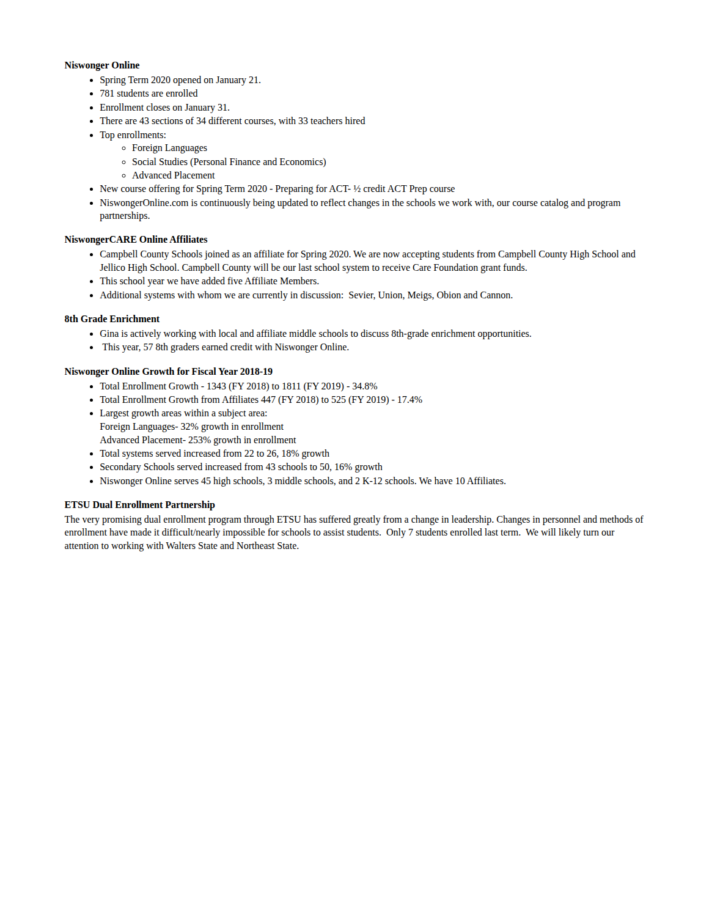Niswonger Online
Spring Term 2020 opened on January 21.
781 students are enrolled
Enrollment closes on January 31.
There are 43 sections of 34 different courses, with 33 teachers hired
Top enrollments:
Foreign Languages
Social Studies (Personal Finance and Economics)
Advanced Placement
New course offering for Spring Term 2020 - Preparing for ACT- ½ credit ACT Prep course
NiswongerOnline.com is continuously being updated to reflect changes in the schools we work with, our course catalog and program partnerships.
NiswongerCARE Online Affiliates
Campbell County Schools joined as an affiliate for Spring 2020. We are now accepting students from Campbell County High School and Jellico High School. Campbell County will be our last school system to receive Care Foundation grant funds.
This school year we have added five Affiliate Members.
Additional systems with whom we are currently in discussion: Sevier, Union, Meigs, Obion and Cannon.
8th Grade Enrichment
Gina is actively working with local and affiliate middle schools to discuss 8th-grade enrichment opportunities.
This year, 57 8th graders earned credit with Niswonger Online.
Niswonger Online Growth for Fiscal Year 2018-19
Total Enrollment Growth - 1343 (FY 2018) to 1811 (FY 2019) - 34.8%
Total Enrollment Growth from Affiliates 447 (FY 2018) to 525 (FY 2019) - 17.4%
Largest growth areas within a subject area:
Foreign Languages- 32% growth in enrollment
Advanced Placement- 253% growth in enrollment
Total systems served increased from 22 to 26, 18% growth
Secondary Schools served increased from 43 schools to 50, 16% growth
Niswonger Online serves 45 high schools, 3 middle schools, and 2 K-12 schools. We have 10 Affiliates.
ETSU Dual Enrollment Partnership
The very promising dual enrollment program through ETSU has suffered greatly from a change in leadership. Changes in personnel and methods of enrollment have made it difficult/nearly impossible for schools to assist students. Only 7 students enrolled last term. We will likely turn our attention to working with Walters State and Northeast State.